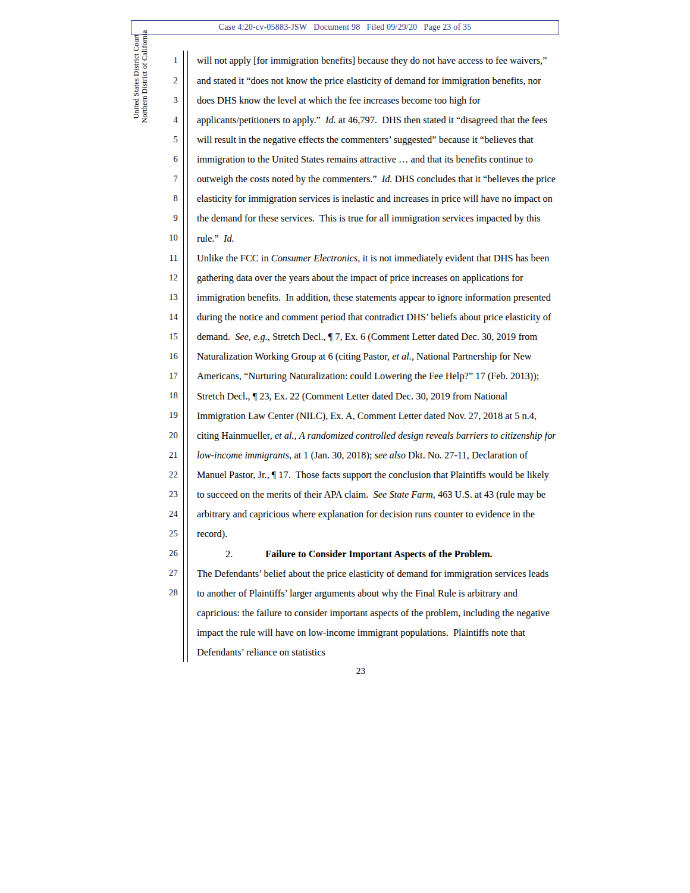Case 4:20-cv-05883-JSW Document 98 Filed 09/29/20 Page 23 of 35
United States District Court Northern District of California
1
2
3
4
5
6
7
8
9
10
11
12
13
14
15
16
17
18
19
20
21
22
23
24
25
26
27
28
will not apply [for immigration benefits] because they do not have access to fee waivers,” and stated it “does not know the price elasticity of demand for immigration benefits, nor does DHS know the level at which the fee increases become too high for applicants/petitioners to apply.” Id. at 46,797. DHS then stated it “disagreed that the fees will result in the negative effects the commenters’ suggested” because it “believes that immigration to the United States remains attractive … and that its benefits continue to outweigh the costs noted by the commenters.” Id. DHS concludes that it “believes the price elasticity for immigration services is inelastic and increases in price will have no impact on the demand for these services. This is true for all immigration services impacted by this rule.” Id.
Unlike the FCC in Consumer Electronics, it is not immediately evident that DHS has been gathering data over the years about the impact of price increases on applications for immigration benefits. In addition, these statements appear to ignore information presented during the notice and comment period that contradict DHS’ beliefs about price elasticity of demand. See, e.g., Stretch Decl., ¶ 7, Ex. 6 (Comment Letter dated Dec. 30, 2019 from Naturalization Working Group at 6 (citing Pastor, et al., National Partnership for New Americans, “Nurturing Naturalization: could Lowering the Fee Help?” 17 (Feb. 2013)); Stretch Decl., ¶ 23, Ex. 22 (Comment Letter dated Dec. 30, 2019 from National Immigration Law Center (NILC), Ex. A, Comment Letter dated Nov. 27, 2018 at 5 n.4, citing Hainmueller, et al., A randomized controlled design reveals barriers to citizenship for low-income immigrants, at 1 (Jan. 30, 2018); see also Dkt. No. 27-11, Declaration of Manuel Pastor, Jr., ¶ 17. Those facts support the conclusion that Plaintiffs would be likely to succeed on the merits of their APA claim. See State Farm, 463 U.S. at 43 (rule may be arbitrary and capricious where explanation for decision runs counter to evidence in the record).
2.
Failure to Consider Important Aspects of the Problem.
The Defendants’ belief about the price elasticity of demand for immigration services leads to another of Plaintiffs’ larger arguments about why the Final Rule is arbitrary and capricious: the failure to consider important aspects of the problem, including the negative impact the rule will have on low-income immigrant populations. Plaintiffs note that Defendants’ reliance on statistics
23